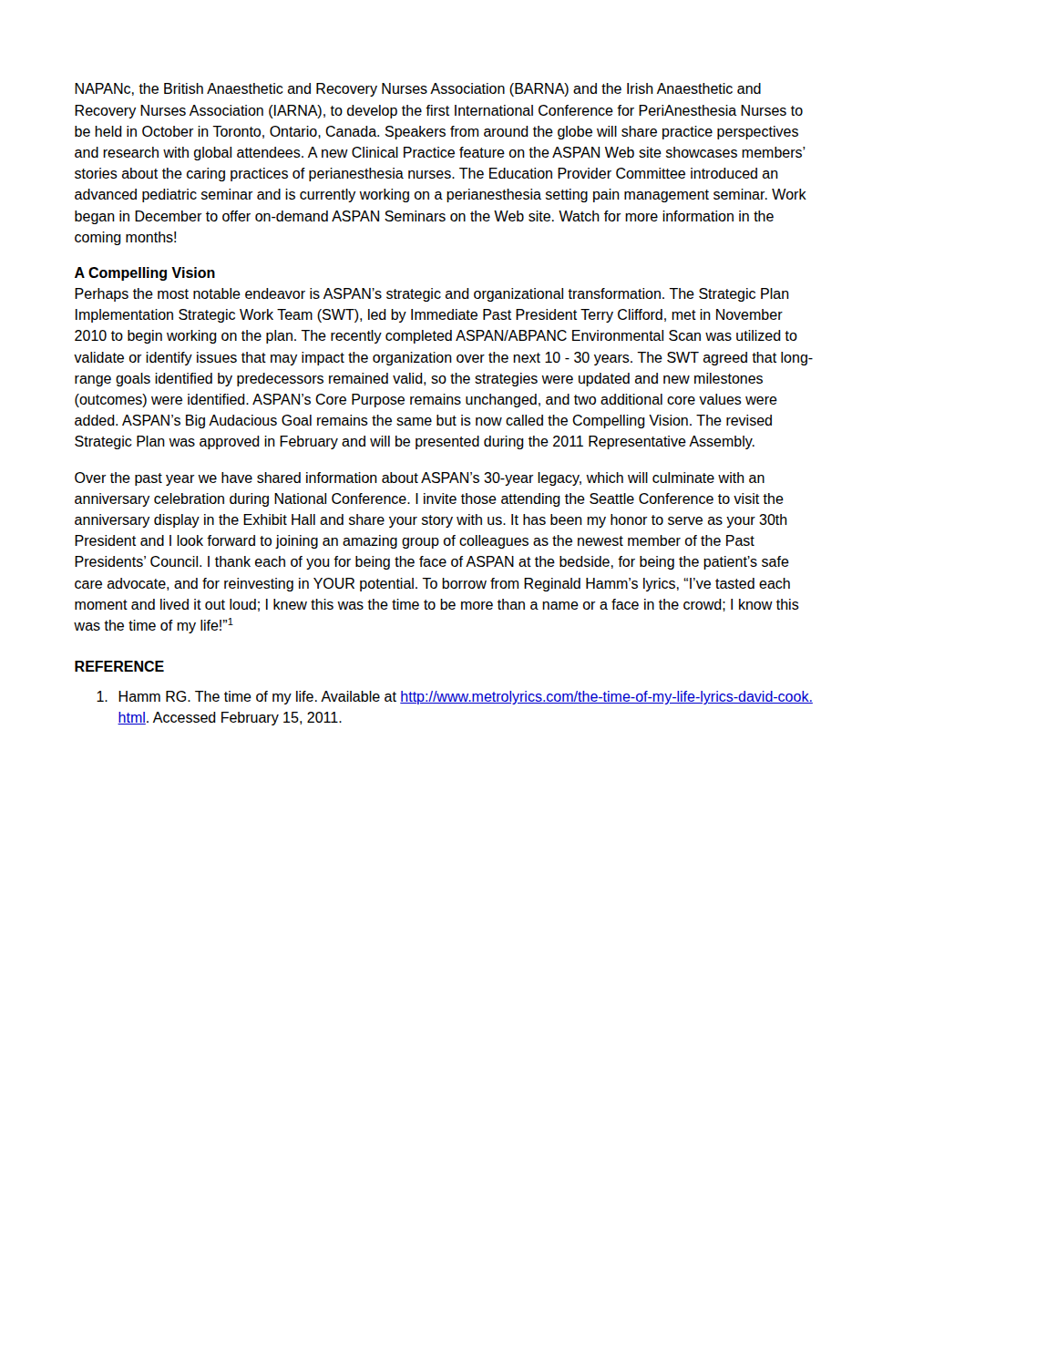NAPANc, the British Anaesthetic and Recovery Nurses Association (BARNA) and the Irish Anaesthetic and Recovery Nurses Association (IARNA), to develop the first International Conference for PeriAnesthesia Nurses to be held in October in Toronto, Ontario, Canada. Speakers from around the globe will share practice perspectives and research with global attendees. A new Clinical Practice feature on the ASPAN Web site showcases members’ stories about the caring practices of perianesthesia nurses. The Education Provider Committee introduced an advanced pediatric seminar and is currently working on a perianesthesia setting pain management seminar. Work began in December to offer on-demand ASPAN Seminars on the Web site. Watch for more information in the coming months!
A Compelling Vision
Perhaps the most notable endeavor is ASPAN’s strategic and organizational transformation. The Strategic Plan Implementation Strategic Work Team (SWT), led by Immediate Past President Terry Clifford, met in November 2010 to begin working on the plan. The recently completed ASPAN/ABPANC Environmental Scan was utilized to validate or identify issues that may impact the organization over the next 10 - 30 years. The SWT agreed that long-range goals identified by predecessors remained valid, so the strategies were updated and new milestones (outcomes) were identified. ASPAN’s Core Purpose remains unchanged, and two additional core values were added. ASPAN’s Big Audacious Goal remains the same but is now called the Compelling Vision. The revised Strategic Plan was approved in February and will be presented during the 2011 Representative Assembly.
Over the past year we have shared information about ASPAN’s 30-year legacy, which will culminate with an anniversary celebration during National Conference. I invite those attending the Seattle Conference to visit the anniversary display in the Exhibit Hall and share your story with us. It has been my honor to serve as your 30th President and I look forward to joining an amazing group of colleagues as the newest member of the Past Presidents’ Council. I thank each of you for being the face of ASPAN at the bedside, for being the patient’s safe care advocate, and for reinvesting in YOUR potential. To borrow from Reginald Hamm’s lyrics, “I’ve tasted each moment and lived it out loud; I knew this was the time to be more than a name or a face in the crowd; I know this was the time of my life!”1
REFERENCE
Hamm RG. The time of my life. Available at http://www.metrolyrics.com/the-time-of-my-life-lyrics-david-cook.html. Accessed February 15, 2011.